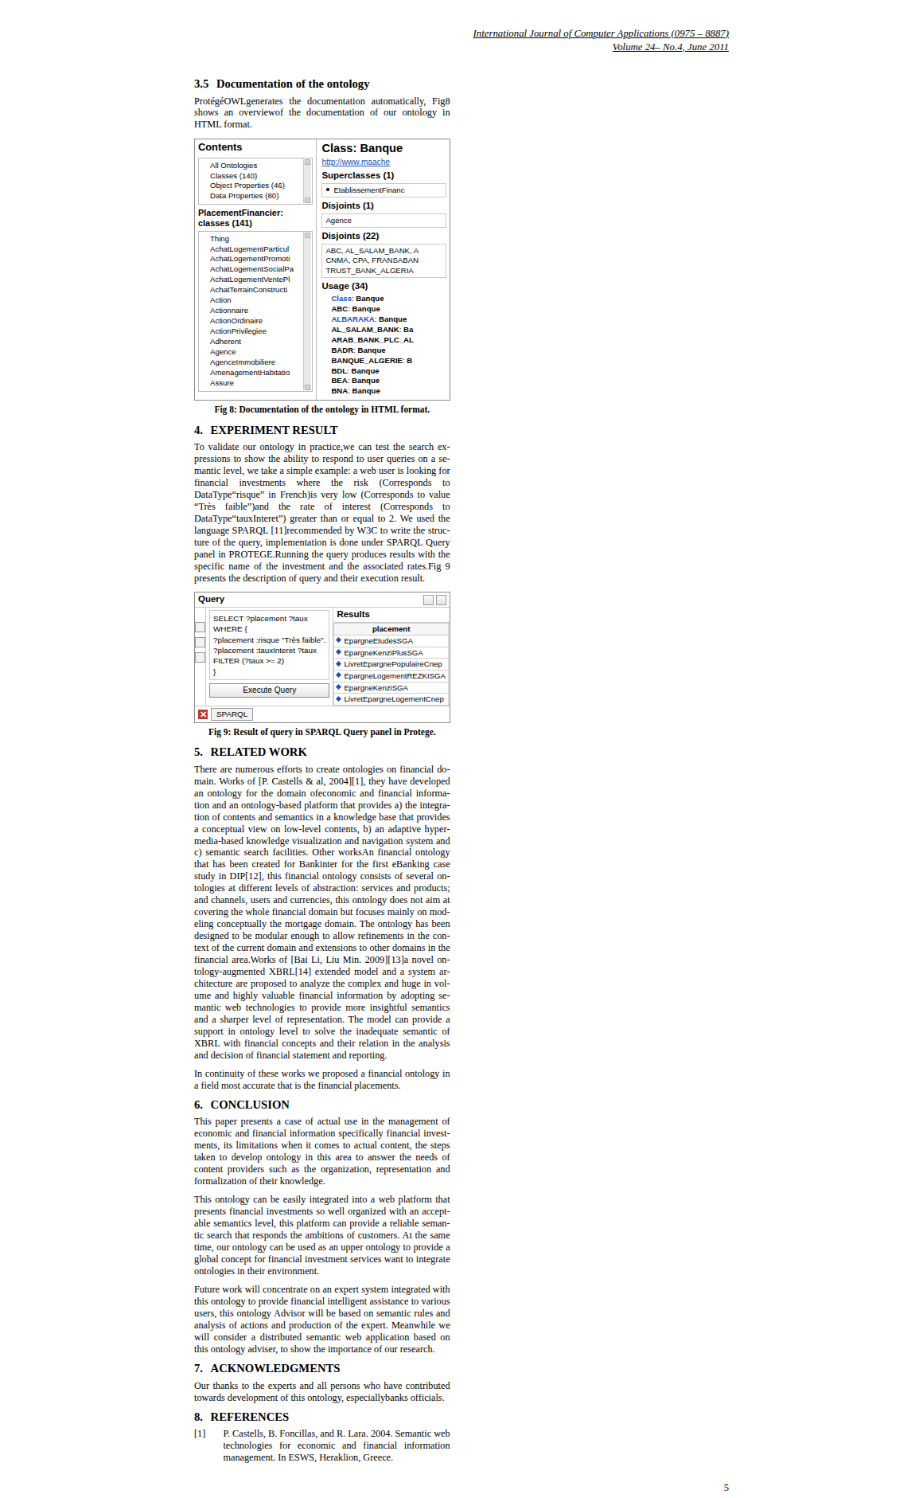International Journal of Computer Applications (0975 – 8887)
Volume 24– No.4, June 2011
3.5 Documentation of the ontology
ProtégéOWLgenerates the documentation automatically, Fig8 shows an overviewof the documentation of our ontology in HTML format.
Contents
All Ontologies
Classes (140)
Object Properties (46)
Data Properties (80)
PlacementFinancier:
classes (141)
Thing
AchatLogementParticul
AchatLogementPromoti
AchatLogementSocialPa
AchatLogementVentePl
AchatTerrainConstructi
Action
Actionnaire
ActionOrdinaire
ActionPrivilegiee
Adherent
Agence
AgenceImmobiliere
AmenagementHabitatio
Assure
Class: Banque
http://www.maache
Superclasses (1)
EtablissementFinanc
Disjoints (1)
Agence
Disjoints (22)
ABC, AL_SALAM_BANK, A
CNMA, CPA, FRANSABAN
TRUST_BANK_ALGERIA
Usage (34)
Class: Banque
ABC: Banque
ALBARAKA: Banque
AL_SALAM_BANK: Ba
ARAB_BANK_PLC_AL
BADR: Banque
BANQUE_ALGERIE: B
BDL: Banque
BEA: Banque
BNA: Banque
Fig 8: Documentation of the ontology in HTML format.
4. EXPERIMENT RESULT
To validate our ontology in practice,we can test the search expressions to show the ability to respond to user queries on a semantic level, we take a simple example: a web user is looking for financial investments where the risk (Corresponds to DataType“risque” in French)is very low (Corresponds to value “Très faible”)and the rate of interest (Corresponds to DataType“tauxInteret”) greater than or equal to 2. We used the language SPARQL [11]recommended by W3C to write the structure of the query, implementation is done under SPARQL Query panel in PROTEGE.Running the query produces results with the specific name of the investment and the associated rates.Fig 9 presents the description of query and their execution result.
Query
SELECT ?placement ?taux
WHERE {
?placement :risque "Très faible".
?placement :tauxInteret ?taux
FILTER (?taux >= 2)
}
Execute Query
Results
| placement | |
| --- | --- |
| EpargneEtudesSGA | 3.1 |
| EpargneKenziPlusSGA | 4.0 |
| LivretEpargnePopulaireCnep | 2.5 |
| EpargneLogementREZKISGA | 2.5 |
| EpargneKenziSGA | 2.8 |
| LivretEpargneLogementCnep | 2.0 |
✕
SPARQL
Fig 9: Result of query in SPARQL Query panel in Protege.
5. RELATED WORK
There are numerous efforts to create ontologies on financial domain. Works of [P. Castells & al, 2004][1], they have developed an ontology for the domain ofeconomic and financial information and an ontology-based platform that provides a) the integration of contents and semantics in a knowledge base that provides a conceptual view on low-level contents, b) an adaptive hypermedia-based knowledge visualization and navigation system and c) semantic search facilities. Other worksAn financial ontology that has been created for Bankinter for the first eBanking case study in DIP[12], this financial ontology consists of several ontologies at different levels of abstraction: services and products; and channels, users and currencies, this ontology does not aim at covering the whole financial domain but focuses mainly on modeling conceptually the mortgage domain. The ontology has been designed to be modular enough to allow refinements in the context of the current domain and extensions to other domains in the financial area.Works of [Bai Li, Liu Min. 2009][13]a novel ontology-augmented XBRL[14] extended model and a system architecture are proposed to analyze the complex and huge in volume and highly valuable financial information by adopting semantic web technologies to provide more insightful semantics and a sharper level of representation. The model can provide a support in ontology level to solve the inadequate semantic of XBRL with financial concepts and their relation in the analysis and decision of financial statement and reporting.
In continuity of these works we proposed a financial ontology in a field most accurate that is the financial placements.
6. CONCLUSION
This paper presents a case of actual use in the management of economic and financial information specifically financial investments, its limitations when it comes to actual content, the steps taken to develop ontology in this area to answer the needs of content providers such as the organization, representation and formalization of their knowledge.
This ontology can be easily integrated into a web platform that presents financial investments so well organized with an acceptable semantics level, this platform can provide a reliable semantic search that responds the ambitions of customers. At the same time, our ontology can be used as an upper ontology to provide a global concept for financial investment services want to integrate ontologies in their environment.
Future work will concentrate on an expert system integrated with this ontology to provide financial intelligent assistance to various users, this ontology Advisor will be based on semantic rules and analysis of actions and production of the expert. Meanwhile we will consider a distributed semantic web application based on this ontology adviser, to show the importance of our research.
7. ACKNOWLEDGMENTS
Our thanks to the experts and all persons who have contributed towards development of this ontology, especiallybanks officials.
8. REFERENCES
[1]
P. Castells, B. Foncillas, and R. Lara. 2004. Semantic web technologies for economic and financial information management. In ESWS, Heraklion, Greece.
5